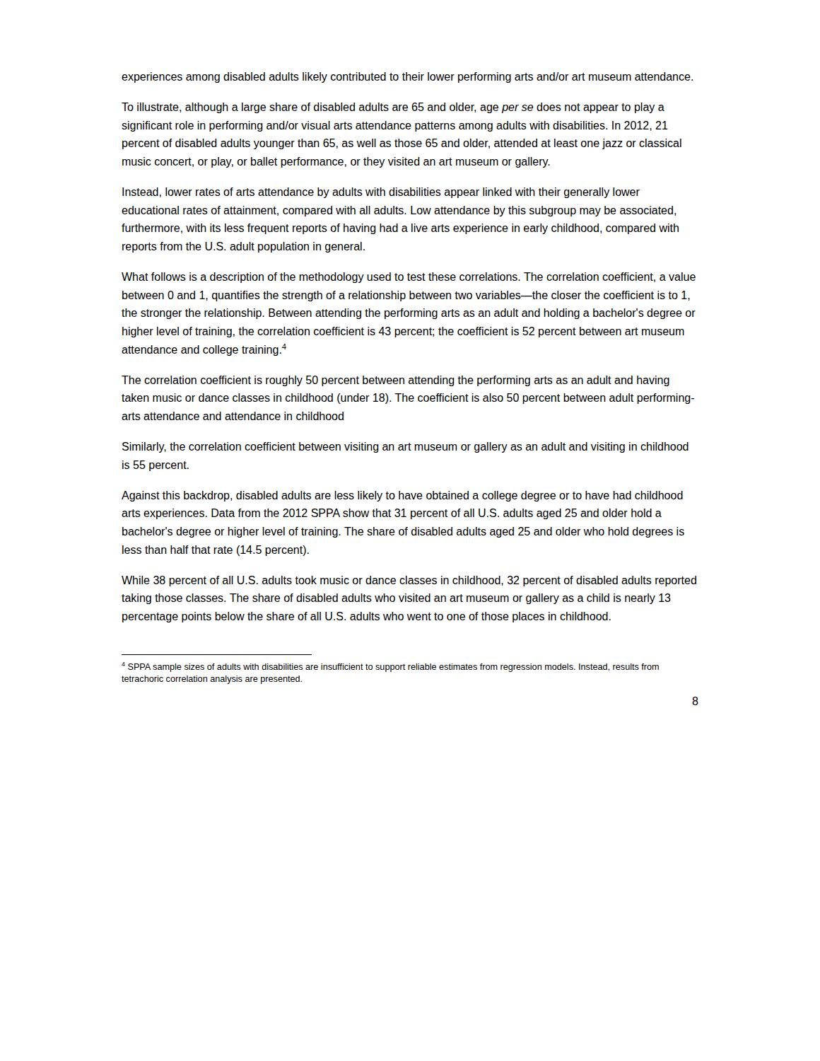experiences among disabled adults likely contributed to their lower performing arts and/or art museum attendance.
To illustrate, although a large share of disabled adults are 65 and older, age per se does not appear to play a significant role in performing and/or visual arts attendance patterns among adults with disabilities. In 2012, 21 percent of disabled adults younger than 65, as well as those 65 and older, attended at least one jazz or classical music concert, or play, or ballet performance, or they visited an art museum or gallery.
Instead, lower rates of arts attendance by adults with disabilities appear linked with their generally lower educational rates of attainment, compared with all adults. Low attendance by this subgroup may be associated, furthermore, with its less frequent reports of having had a live arts experience in early childhood, compared with reports from the U.S. adult population in general.
What follows is a description of the methodology used to test these correlations. The correlation coefficient, a value between 0 and 1, quantifies the strength of a relationship between two variables—the closer the coefficient is to 1, the stronger the relationship. Between attending the performing arts as an adult and holding a bachelor's degree or higher level of training, the correlation coefficient is 43 percent; the coefficient is 52 percent between art museum attendance and college training.4
The correlation coefficient is roughly 50 percent between attending the performing arts as an adult and having taken music or dance classes in childhood (under 18). The coefficient is also 50 percent between adult performing-arts attendance and attendance in childhood
Similarly, the correlation coefficient between visiting an art museum or gallery as an adult and visiting in childhood is 55 percent.
Against this backdrop, disabled adults are less likely to have obtained a college degree or to have had childhood arts experiences. Data from the 2012 SPPA show that 31 percent of all U.S. adults aged 25 and older hold a bachelor's degree or higher level of training. The share of disabled adults aged 25 and older who hold degrees is less than half that rate (14.5 percent).
While 38 percent of all U.S. adults took music or dance classes in childhood, 32 percent of disabled adults reported taking those classes. The share of disabled adults who visited an art museum or gallery as a child is nearly 13 percentage points below the share of all U.S. adults who went to one of those places in childhood.
4 SPPA sample sizes of adults with disabilities are insufficient to support reliable estimates from regression models. Instead, results from tetrachoric correlation analysis are presented.
8